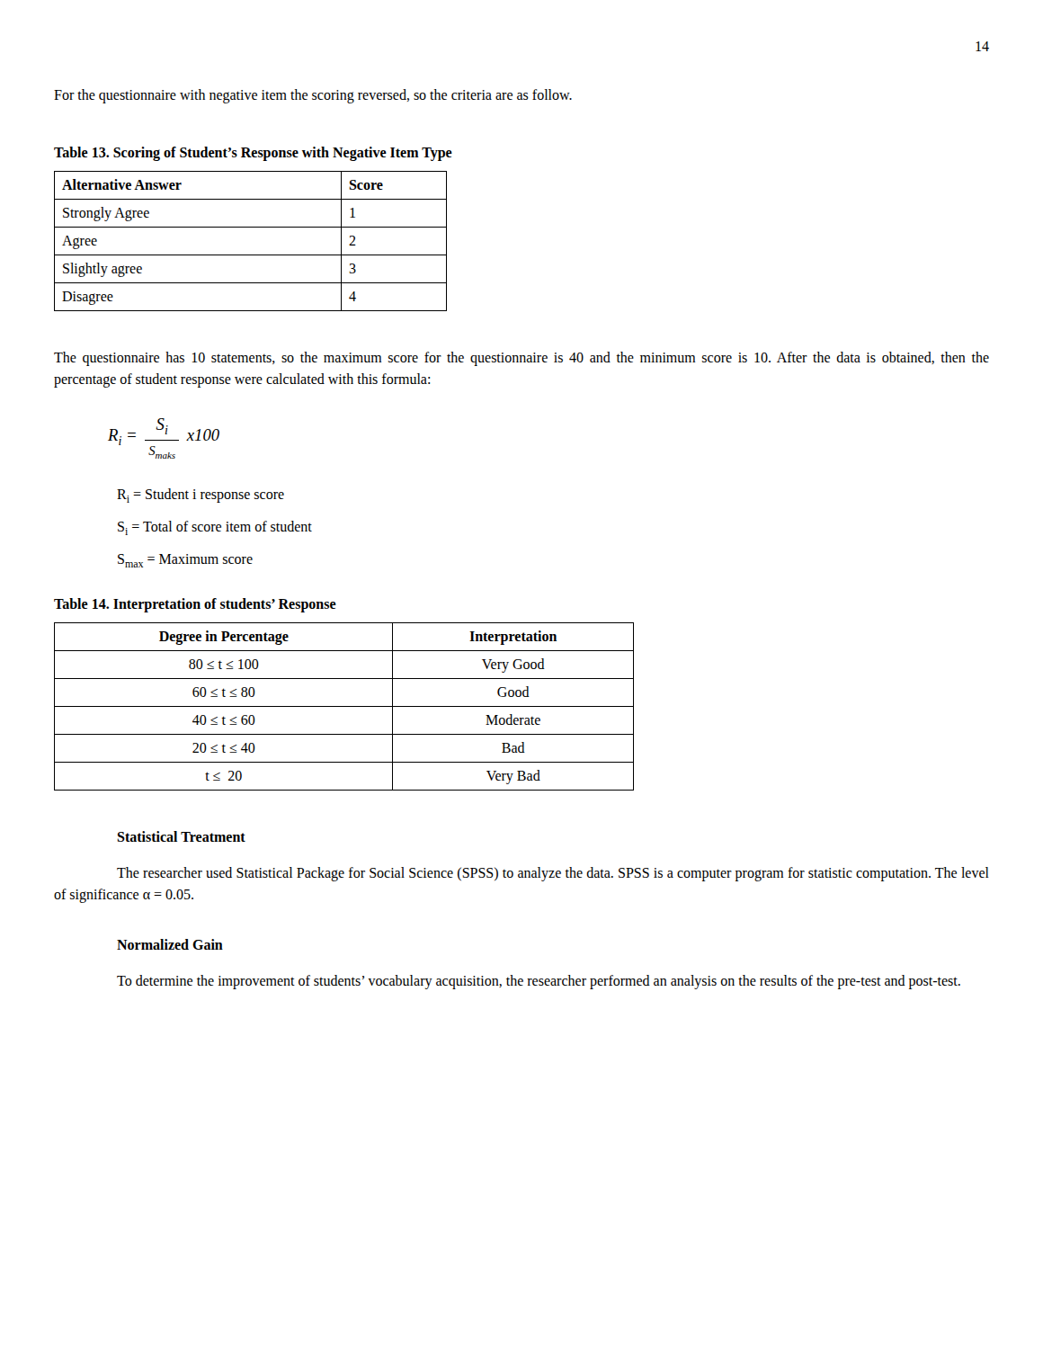14
For the questionnaire with negative item the scoring reversed, so the criteria are as follow.
Table 13. Scoring of Student’s Response with Negative Item Type
| Alternative Answer | Score |
| --- | --- |
| Strongly Agree | 1 |
| Agree | 2 |
| Slightly agree | 3 |
| Disagree | 4 |
The questionnaire has 10 statements, so the maximum score for the questionnaire is 40 and the minimum score is 10. After the data is obtained, then the percentage of student response were calculated with this formula:
Ri = Si Smaks x100
Ri = Student i response score
Si = Total of score item of student
Smax = Maximum score
Table 14. Interpretation of students’ Response
| Degree in Percentage | Interpretation |
| --- | --- |
| 80 ≤ t ≤ 100 | Very Good |
| 60 ≤ t ≤ 80 | Good |
| 40 ≤ t ≤ 60 | Moderate |
| 20 ≤ t ≤ 40 | Bad |
| t ≤ 20 | Very Bad |
Statistical Treatment
The researcher used Statistical Package for Social Science (SPSS) to analyze the data. SPSS is a computer program for statistic computation. The level of significance α = 0.05.
Normalized Gain
To determine the improvement of students’ vocabulary acquisition, the researcher performed an analysis on the results of the pre-test and post-test.